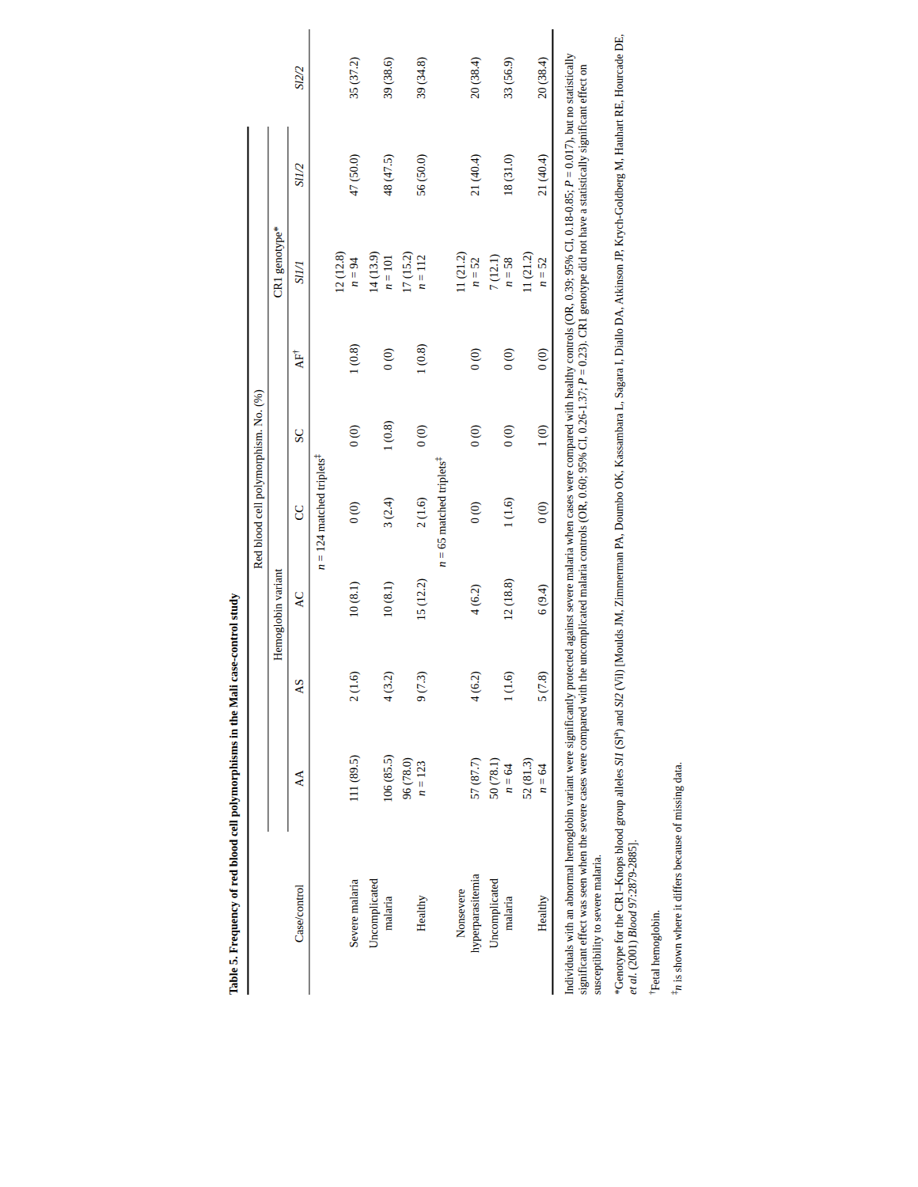Table 5. Frequency of red blood cell polymorphisms in the Mali case-control study
| Case/control | Red blood cell polymorphism. No. (%) |
| --- | --- |
| Hemoglobin variant | CR1 genotype* |
| AA | AS | AC | CC | SC | AF † | Sl1/1 | Sl1/2 | Sl2/2 |
| n = 124 matched triplets ‡ |
| Severe malaria | 111 (89.5) | 2 (1.6) | 10 (8.1) | 0 (0) | 0 (0) | 1 (0.8) | 12 (12.8) n = 94 | 47 (50.0) | 35 (37.2) |
| Uncomplicated malaria | 106 (85.5) | 4 (3.2) | 10 (8.1) | 3 (2.4) | 1 (0.8) | 0 (0) | 14 (13.9) n = 101 | 48 (47.5) | 39 (38.6) |
| Healthy | 96 (78.0) n = 123 | 9 (7.3) | 15 (12.2) | 2 (1.6) | 0 (0) | 1 (0.8) | 17 (15.2) n = 112 | 56 (50.0) | 39 (34.8) |
| n = 65 matched triplets ‡ |
| Nonsevere hyperparasitemia | 57 (87.7) | 4 (6.2) | 4 (6.2) | 0 (0) | 0 (0) | 0 (0) | 11 (21.2) n = 52 | 21 (40.4) | 20 (38.4) |
| Uncomplicated malaria | 50 (78.1) n = 64 | 1 (1.6) | 12 (18.8) | 1 (1.6) | 0 (0) | 0 (0) | 7 (12.1) n = 58 | 18 (31.0) | 33 (56.9) |
| Healthy | 52 (81.3) n = 64 | 5 (7.8) | 6 (9.4) | 0 (0) | 1 (0) | 0 (0) | 11 (21.2) n = 52 | 21 (40.4) | 20 (38.4) |
Individuals with an abnormal hemoglobin variant were significantly protected against severe malaria when cases were compared with healthy controls (OR, 0.39; 95% CI, 0.18-0.85; P = 0.017), but no statistically significant effect was seen when the severe cases were compared with the uncomplicated malaria controls (OR, 0.60; 95% CI, 0.26-1.37; P = 0.23). CR1 genotype did not have a statistically significant effect on susceptibility to severe malaria.
*Genotype for the CR1–Knops blood group alleles Sl1 (Sla) and Sl2 (Vil) [Moulds JM, Zimmerman PA, Doumbo OK, Kassambara L, Sagara I, Diallo DA, Atkinson JP, Krych-Goldberg M, Hauhart RE, Hourcade DE, et al. (2001) Blood 97:2879-2885].
†Fetal hemoglobin.
‡n is shown where it differs because of missing data.